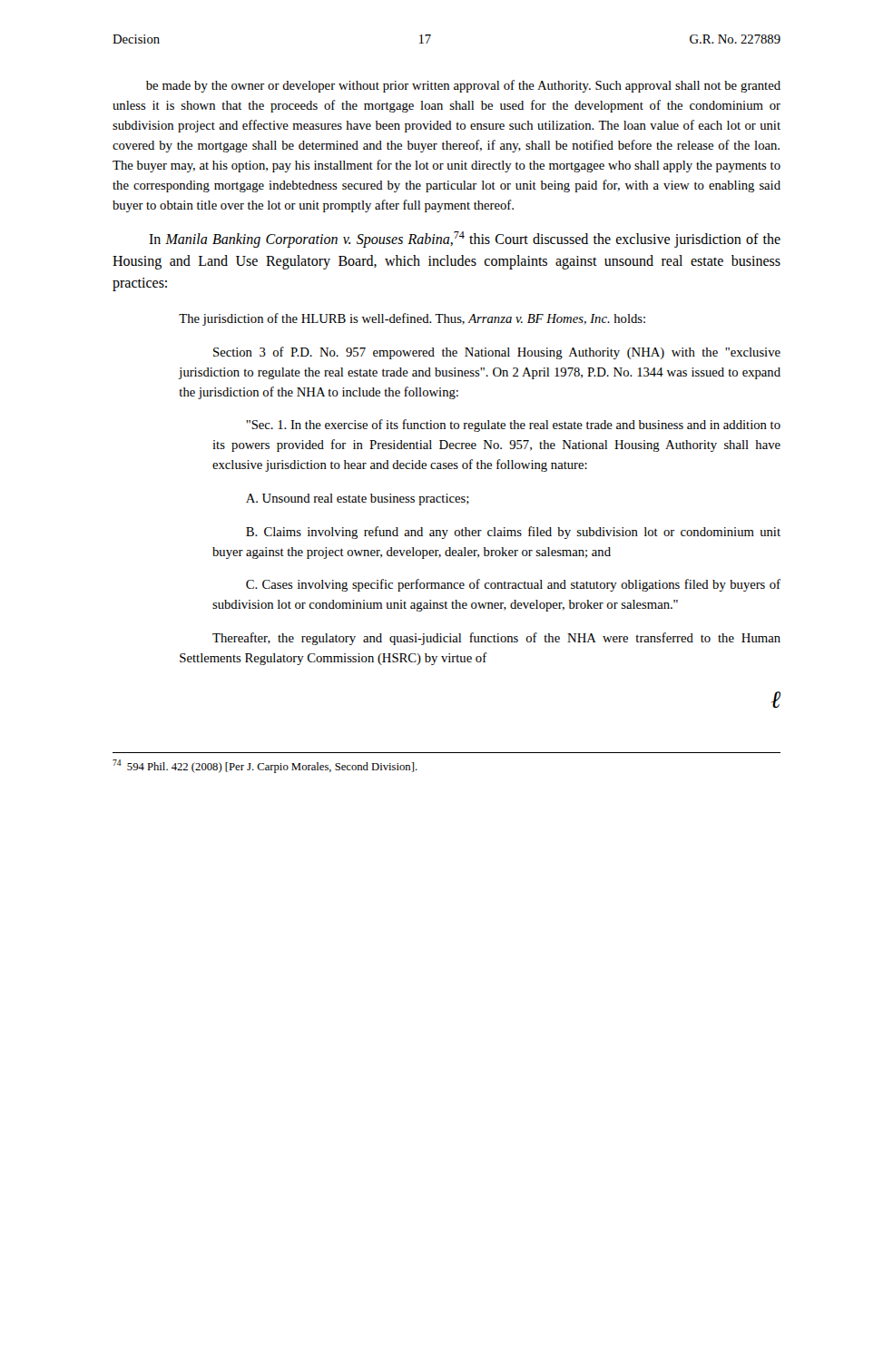Decision 17 G.R. No. 227889
be made by the owner or developer without prior written approval of the Authority. Such approval shall not be granted unless it is shown that the proceeds of the mortgage loan shall be used for the development of the condominium or subdivision project and effective measures have been provided to ensure such utilization. The loan value of each lot or unit covered by the mortgage shall be determined and the buyer thereof, if any, shall be notified before the release of the loan. The buyer may, at his option, pay his installment for the lot or unit directly to the mortgagee who shall apply the payments to the corresponding mortgage indebtedness secured by the particular lot or unit being paid for, with a view to enabling said buyer to obtain title over the lot or unit promptly after full payment thereof.
In Manila Banking Corporation v. Spouses Rabina,74 this Court discussed the exclusive jurisdiction of the Housing and Land Use Regulatory Board, which includes complaints against unsound real estate business practices:
The jurisdiction of the HLURB is well-defined. Thus, Arranza v. BF Homes, Inc. holds:
Section 3 of P.D. No. 957 empowered the National Housing Authority (NHA) with the "exclusive jurisdiction to regulate the real estate trade and business". On 2 April 1978, P.D. No. 1344 was issued to expand the jurisdiction of the NHA to include the following:
"Sec. 1. In the exercise of its function to regulate the real estate trade and business and in addition to its powers provided for in Presidential Decree No. 957, the National Housing Authority shall have exclusive jurisdiction to hear and decide cases of the following nature:
A. Unsound real estate business practices;
B. Claims involving refund and any other claims filed by subdivision lot or condominium unit buyer against the project owner, developer, dealer, broker or salesman; and
C. Cases involving specific performance of contractual and statutory obligations filed by buyers of subdivision lot or condominium unit against the owner, developer, broker or salesman."
Thereafter, the regulatory and quasi-judicial functions of the NHA were transferred to the Human Settlements Regulatory Commission (HSRC) by virtue of
ℓ
74 594 Phil. 422 (2008) [Per J. Carpio Morales, Second Division].